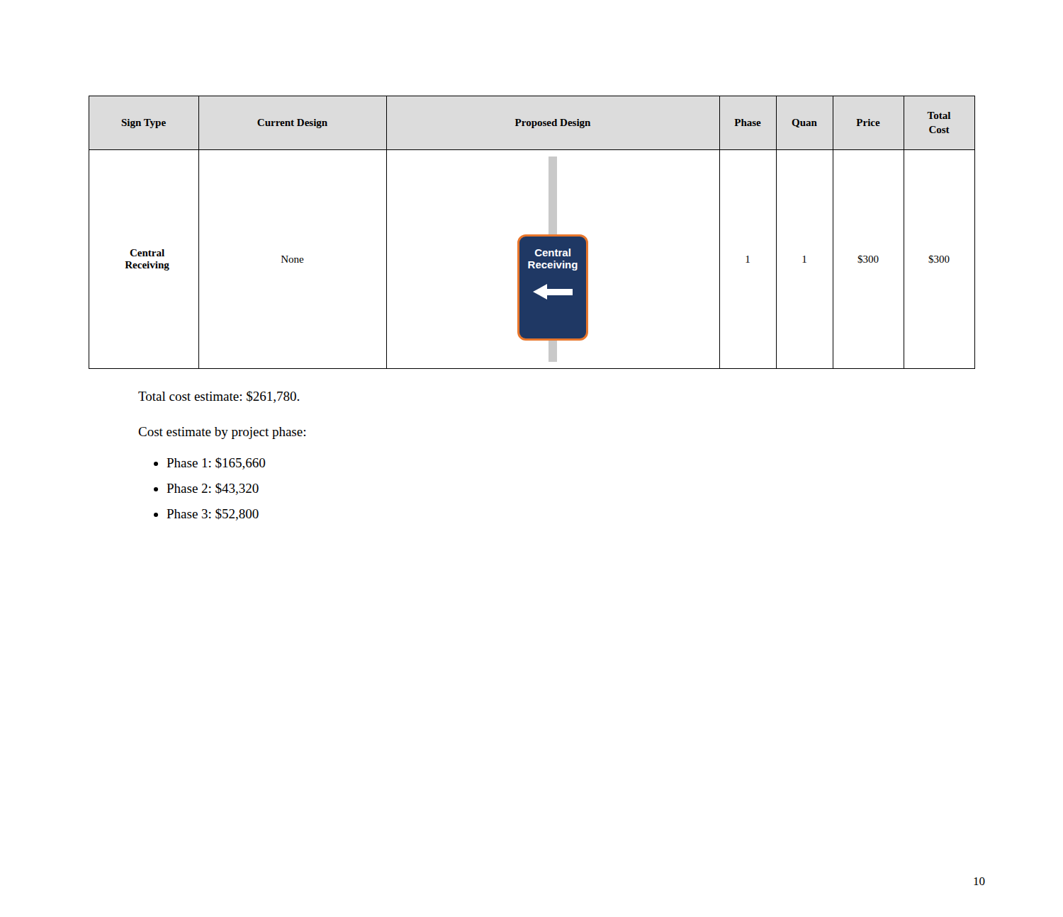| Sign Type | Current Design | Proposed Design | Phase | Quan | Price | Total Cost |
| --- | --- | --- | --- | --- | --- | --- |
| Central Receiving | None | Central Receiving | 1 | 1 | $300 | $300 |
Total cost estimate: $261,780.
Cost estimate by project phase:
Phase 1: $165,660
Phase 2: $43,320
Phase 3: $52,800
10